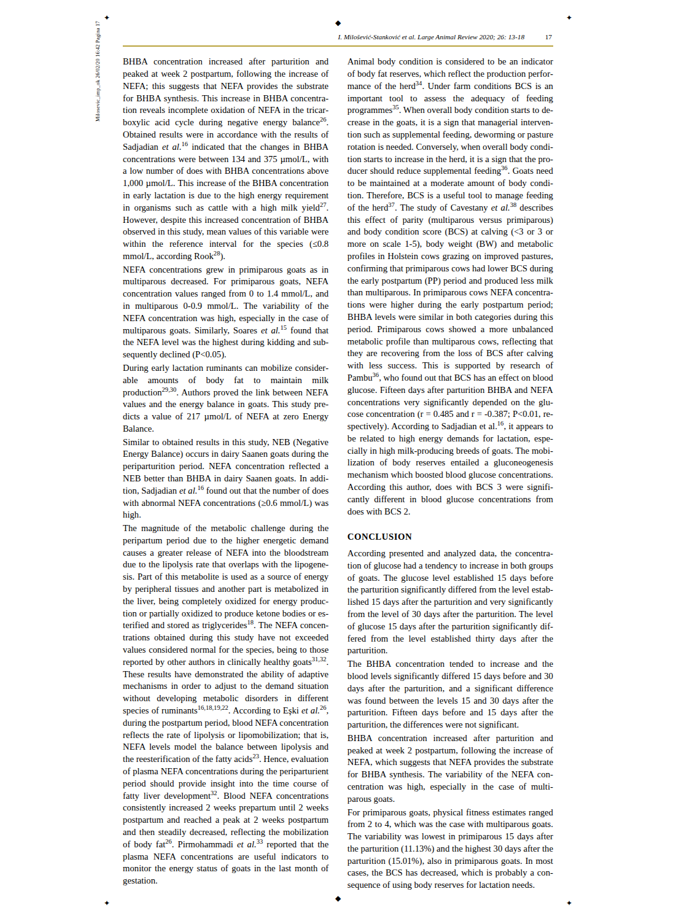Milosevic_imp_ok 26/02/20 16:42 Pagina 17
✦ ✦ ✦ ✦ ◆ ◆
I. Milošević-Stanković et al. Large Animal Review 2020; 26: 13-1817
BHBA concentration increased after parturition and peaked at week 2 postpartum, following the increase of NEFA; this suggests that NEFA provides the substrate for BHBA synthesis. This increase in BHBA concentration reveals incomplete oxidation of NEFA in the tricarboxylic acid cycle during negative energy balance26. Obtained results were in accordance with the results of Sadjadian et al.16 indicated that the changes in BHBA concentrations were between 134 and 375 µmol/L, with a low number of does with BHBA concentrations above 1,000 µmol/L. This increase of the BHBA concentration in early lactation is due to the high energy requirement in organisms such as cattle with a high milk yield27. However, despite this increased concentration of BHBA observed in this study, mean values of this variable were within the reference interval for the species (≤0.8 mmol/L, according Rook28).
NEFA concentrations grew in primiparous goats as in multiparous decreased. For primiparous goats, NEFA concentration values ranged from 0 to 1.4 mmol/L, and in multiparous 0-0.9 mmol/L. The variability of the NEFA concentration was high, especially in the case of multiparous goats. Similarly, Soares et al.15 found that the NEFA level was the highest during kidding and subsequently declined (P<0.05).
During early lactation ruminants can mobilize considerable amounts of body fat to maintain milk production29,30. Authors proved the link between NEFA values and the energy balance in goats. This study predicts a value of 217 µmol/L of NEFA at zero Energy Balance.
Similar to obtained results in this study, NEB (Negative Energy Balance) occurs in dairy Saanen goats during the periparturition period. NEFA concentration reflected a NEB better than BHBA in dairy Saanen goats. In addition, Sadjadian et al.16 found out that the number of does with abnormal NEFA concentrations (≥0.6 mmol/L) was high.
The magnitude of the metabolic challenge during the peripartum period due to the higher energetic demand causes a greater release of NEFA into the bloodstream due to the lipolysis rate that overlaps with the lipogenesis. Part of this metabolite is used as a source of energy by peripheral tissues and another part is metabolized in the liver, being completely oxidized for energy production or partially oxidized to produce ketone bodies or esterified and stored as triglycerides18. The NEFA concentrations obtained during this study have not exceeded values considered normal for the species, being to those reported by other authors in clinically healthy goats31,32. These results have demonstrated the ability of adaptive mechanisms in order to adjust to the demand situation without developing metabolic disorders in different species of ruminants16,18,19,22. According to Eşki et al.26, during the postpartum period, blood NEFA concentration reflects the rate of lipolysis or lipomobilization; that is, NEFA levels model the balance between lipolysis and the reesterification of the fatty acids23. Hence, evaluation of plasma NEFA concentrations during the periparturient period should provide insight into the time course of fatty liver development32. Blood NEFA concentrations consistently increased 2 weeks prepartum until 2 weeks postpartum and reached a peak at 2 weeks postpartum and then steadily decreased, reflecting the mobilization of body fat26. Pirmohammadi et al.33 reported that the plasma NEFA concentrations are useful indicators to monitor the energy status of goats in the last month of gestation.
Animal body condition is considered to be an indicator of body fat reserves, which reflect the production performance of the herd34. Under farm conditions BCS is an important tool to assess the adequacy of feeding programmes35. When overall body condition starts to decrease in the goats, it is a sign that managerial intervention such as supplemental feeding, deworming or pasture rotation is needed. Conversely, when overall body condition starts to increase in the herd, it is a sign that the producer should reduce supplemental feeding36. Goats need to be maintained at a moderate amount of body condition. Therefore, BCS is a useful tool to manage feeding of the herd37. The study of Cavestany et al.38 describes this effect of parity (multiparous versus primiparous) and body condition score (BCS) at calving (<3 or 3 or more on scale 1-5), body weight (BW) and metabolic profiles in Holstein cows grazing on improved pastures, confirming that primiparous cows had lower BCS during the early postpartum (PP) period and produced less milk than multiparous. In primiparous cows NEFA concentrations were higher during the early postpartum period; BHBA levels were similar in both categories during this period. Primiparous cows showed a more unbalanced metabolic profile than multiparous cows, reflecting that they are recovering from the loss of BCS after calving with less success. This is supported by research of Pambu36, who found out that BCS has an effect on blood glucose. Fifteen days after parturition BHBA and NEFA concentrations very significantly depended on the glucose concentration (r = 0.485 and r = -0.387; P<0.01, respectively). According to Sadjadian et al.16, it appears to be related to high energy demands for lactation, especially in high milk-producing breeds of goats. The mobilization of body reserves entailed a gluconeogenesis mechanism which boosted blood glucose concentrations. According this author, does with BCS 3 were significantly different in blood glucose concentrations from does with BCS 2.
CONCLUSION
According presented and analyzed data, the concentration of glucose had a tendency to increase in both groups of goats. The glucose level established 15 days before the parturition significantly differed from the level established 15 days after the parturition and very significantly from the level of 30 days after the parturition. The level of glucose 15 days after the parturition significantly differed from the level established thirty days after the parturition.
The BHBA concentration tended to increase and the blood levels significantly differed 15 days before and 30 days after the parturition, and a significant difference was found between the levels 15 and 30 days after the parturition. Fifteen days before and 15 days after the parturition, the differences were not significant.
BHBA concentration increased after parturition and peaked at week 2 postpartum, following the increase of NEFA, which suggests that NEFA provides the substrate for BHBA synthesis. The variability of the NEFA concentration was high, especially in the case of multiparous goats.
For primiparous goats, physical fitness estimates ranged from 2 to 4, which was the case with multiparous goats. The variability was lowest in primiparous 15 days after the parturition (11.13%) and the highest 30 days after the parturition (15.01%), also in primiparous goats. In most cases, the BCS has decreased, which is probably a consequence of using body reserves for lactation needs.